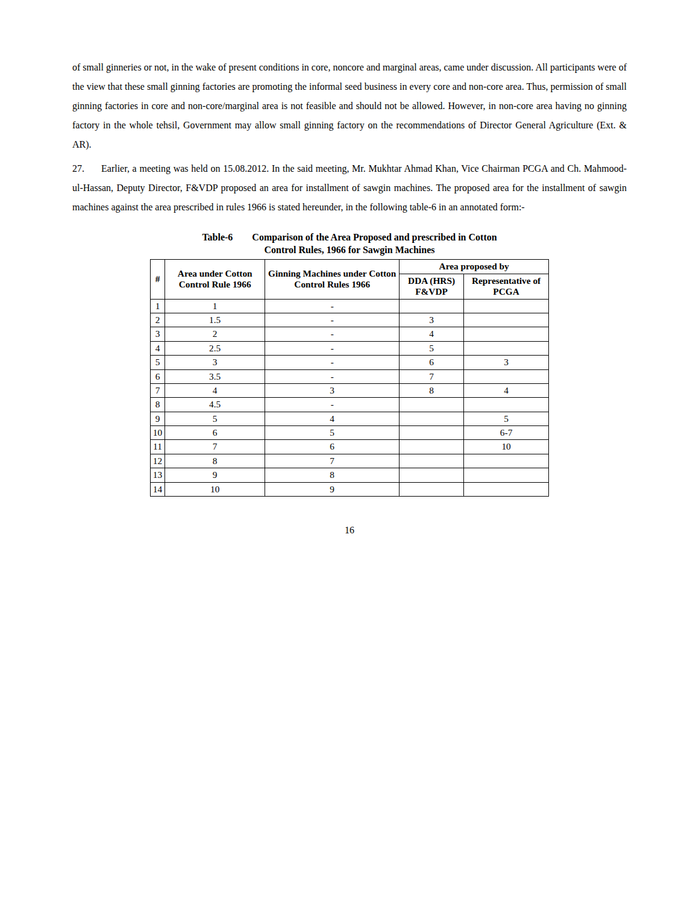of small ginneries or not, in the wake of present conditions in core, noncore and marginal areas, came under discussion. All participants were of the view that these small ginning factories are promoting the informal seed business in every core and non-core area. Thus, permission of small ginning factories in core and non-core/marginal area is not feasible and should not be allowed. However, in non-core area having no ginning factory in the whole tehsil, Government may allow small ginning factory on the recommendations of Director General Agriculture (Ext. & AR).
27. Earlier, a meeting was held on 15.08.2012. In the said meeting, Mr. Mukhtar Ahmad Khan, Vice Chairman PCGA and Ch. Mahmood-ul-Hassan, Deputy Director, F&VDP proposed an area for installment of sawgin machines. The proposed area for the installment of sawgin machines against the area prescribed in rules 1966 is stated hereunder, in the following table-6 in an annotated form:-
Table-6 Comparison of the Area Proposed and prescribed in Cotton
Control Rules, 1966 for Sawgin Machines
| # | Area under Cotton Control Rule 1966 | Ginning Machines under Cotton Control Rules 1966 | Area proposed by |
| --- | --- | --- | --- |
| DDA (HRS) F&VDP | Representative of PCGA |
| 1 | 1 | - | | |
| 2 | 1.5 | - | 3 | |
| 3 | 2 | - | 4 | |
| 4 | 2.5 | - | 5 | |
| 5 | 3 | - | 6 | 3 |
| 6 | 3.5 | - | 7 | |
| 7 | 4 | 3 | 8 | 4 |
| 8 | 4.5 | - | | |
| 9 | 5 | 4 | | 5 |
| 10 | 6 | 5 | | 6-7 |
| 11 | 7 | 6 | | 10 |
| 12 | 8 | 7 | | |
| 13 | 9 | 8 | | |
| 14 | 10 | 9 | | |
16